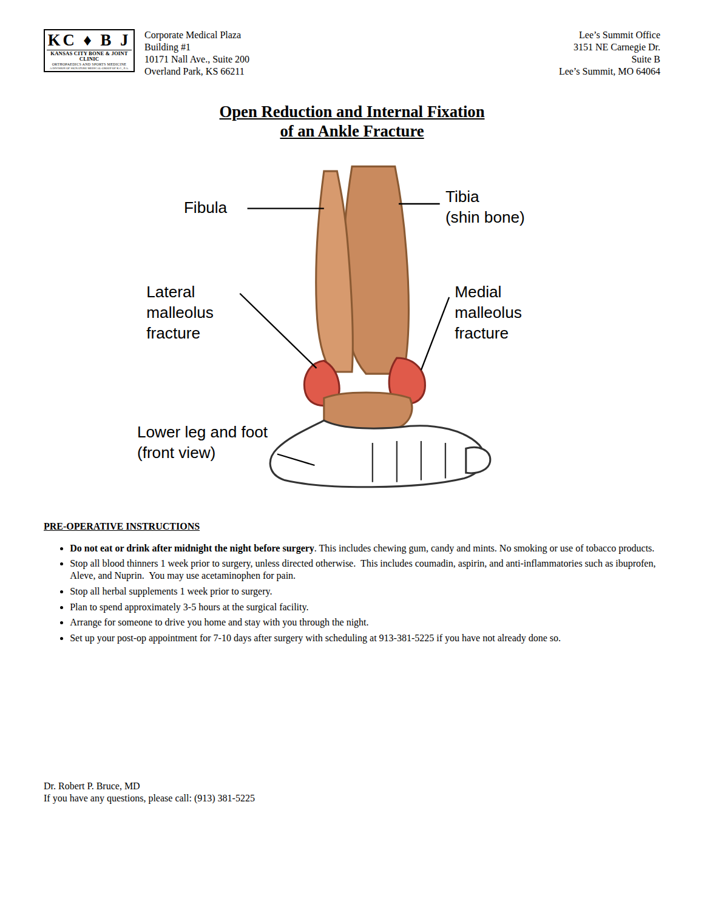KC ♦ B J KANSAS CITY BONE & JOINT CLINIC ORTHOPAEDICS AND SPORTS MEDICINE A DIVISION OF SIGNATURE MEDICAL GROUP OF K.C., P.A.
Corporate Medical Plaza
Building #1
10171 Nall Ave., Suite 200
Overland Park, KS 66211
Lee’s Summit Office
3151 NE Carnegie Dr.
Suite B
Lee’s Summit, MO 64064
Open Reduction and Internal Fixation
of an Ankle Fracture
Fibula Tibia (shin bone) Lateral malleolus fracture Medial malleolus fracture Lower leg and foot (front view)
PRE-OPERATIVE INSTRUCTIONS
Do not eat or drink after midnight the night before surgery. This includes chewing gum, candy and mints. No smoking or use of tobacco products.
Stop all blood thinners 1 week prior to surgery, unless directed otherwise. This includes coumadin, aspirin, and anti-inflammatories such as ibuprofen, Aleve, and Nuprin. You may use acetaminophen for pain.
Stop all herbal supplements 1 week prior to surgery.
Plan to spend approximately 3-5 hours at the surgical facility.
Arrange for someone to drive you home and stay with you through the night.
Set up your post-op appointment for 7-10 days after surgery with scheduling at 913-381-5225 if you have not already done so.
Dr. Robert P. Bruce, MD
If you have any questions, please call: (913) 381-5225